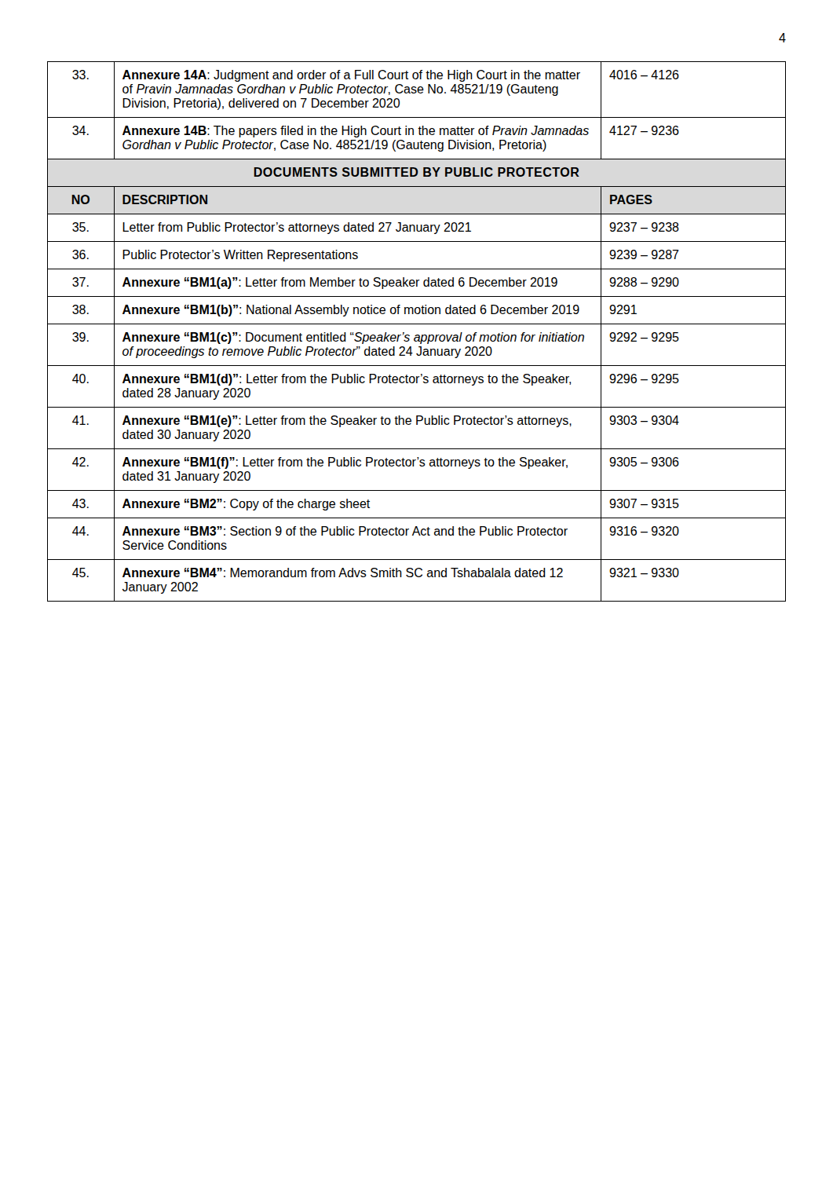4
| 33. | Annexure 14A : Judgment and order of a Full Court of the High Court in the matter of Pravin Jamnadas Gordhan v Public Protector , Case No. 48521/19 (Gauteng Division, Pretoria), delivered on 7 December 2020 | 4016 – 4126 |
| 34. | Annexure 14B : The papers filed in the High Court in the matter of Pravin Jamnadas Gordhan v Public Protector , Case No. 48521/19 (Gauteng Division, Pretoria) | 4127 – 9236 |
| DOCUMENTS SUBMITTED BY PUBLIC PROTECTOR |
| NO | DESCRIPTION | PAGES |
| 35. | Letter from Public Protector’s attorneys dated 27 January 2021 | 9237 – 9238 |
| 36. | Public Protector’s Written Representations | 9239 – 9287 |
| 37. | Annexure “BM1(a)” : Letter from Member to Speaker dated 6 December 2019 | 9288 – 9290 |
| 38. | Annexure “BM1(b)” : National Assembly notice of motion dated 6 December 2019 | 9291 |
| 39. | Annexure “BM1(c)” : Document entitled “ Speaker’s approval of motion for initiation of proceedings to remove Public Protector ” dated 24 January 2020 | 9292 – 9295 |
| 40. | Annexure “BM1(d)” : Letter from the Public Protector’s attorneys to the Speaker, dated 28 January 2020 | 9296 – 9295 |
| 41. | Annexure “BM1(e)” : Letter from the Speaker to the Public Protector’s attorneys, dated 30 January 2020 | 9303 – 9304 |
| 42. | Annexure “BM1(f)” : Letter from the Public Protector’s attorneys to the Speaker, dated 31 January 2020 | 9305 – 9306 |
| 43. | Annexure “BM2” : Copy of the charge sheet | 9307 – 9315 |
| 44. | Annexure “BM3” : Section 9 of the Public Protector Act and the Public Protector Service Conditions | 9316 – 9320 |
| 45. | Annexure “BM4” : Memorandum from Advs Smith SC and Tshabalala dated 12 January 2002 | 9321 – 9330 |